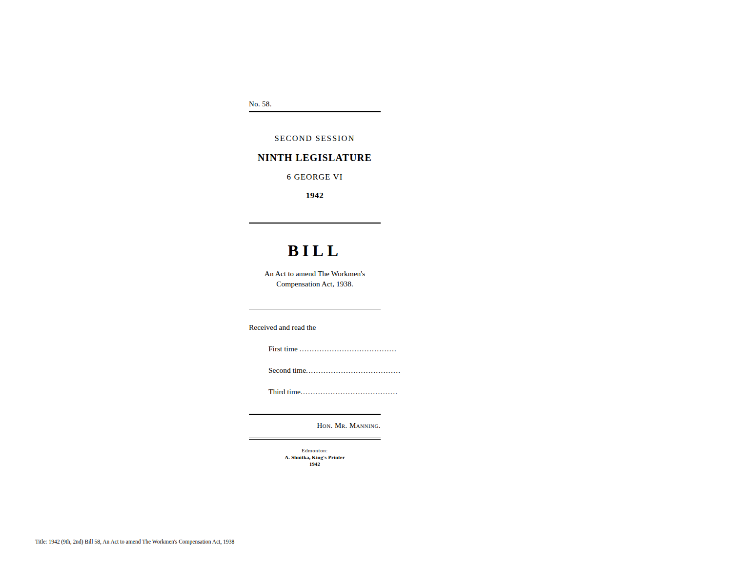No. 58.
Second Session
NINTH LEGISLATURE
6 GEORGE VI
1942
BILL
An Act to amend The Workmen's
Compensation Act, 1938.
Received and read the
First time .......................................
Second time......................................
Third time.......................................
Hon. Mr. Manning.
Edmonton:
A. Shnitka, King's Printer
1942
Title: 1942 (9th, 2nd) Bill 58, An Act to amend The Workmen's Compensation Act, 1938